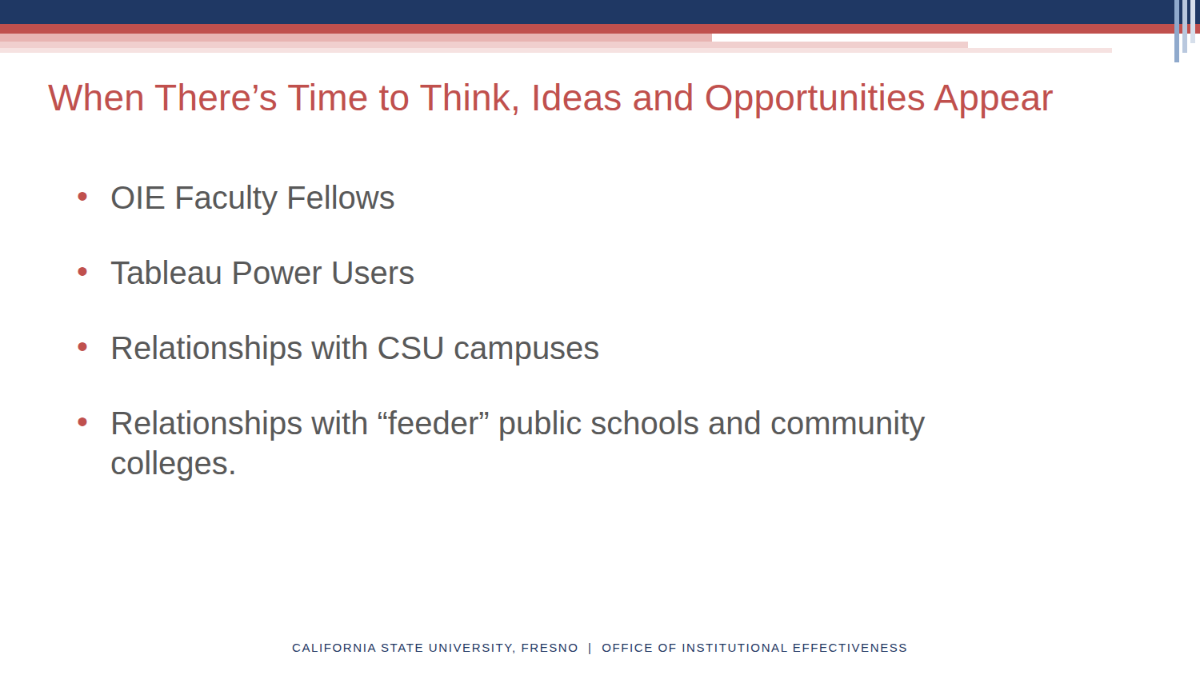When There’s Time to Think, Ideas and Opportunities Appear
OIE Faculty Fellows
Tableau Power Users
Relationships with CSU campuses
Relationships with “feeder” public schools and community colleges.
CALIFORNIA STATE UNIVERSITY, FRESNO | OFFICE OF INSTITUTIONAL EFFECTIVENESS